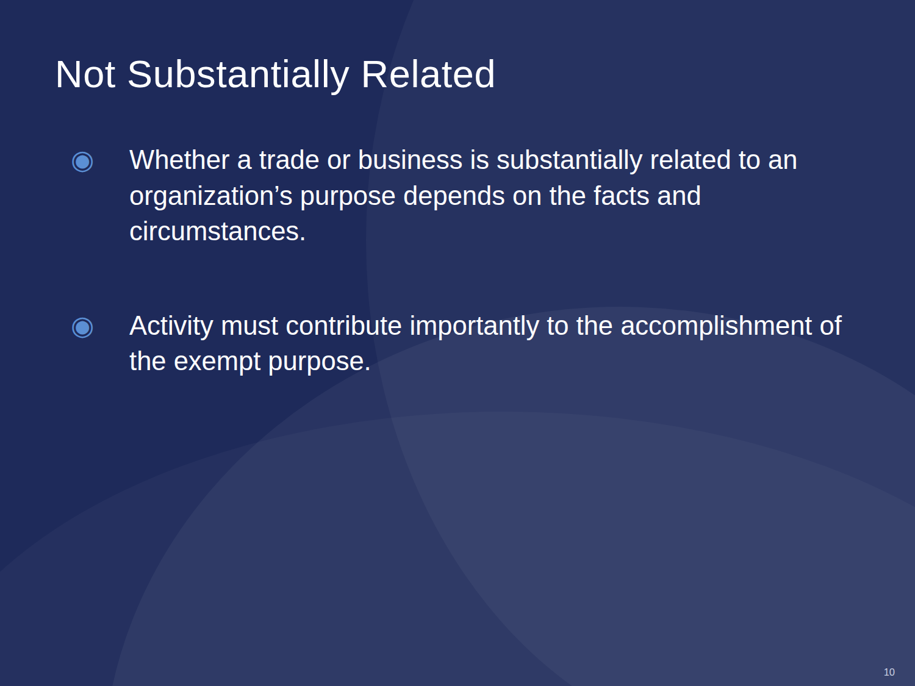Not Substantially Related
Whether a trade or business is substantially related to an organization’s purpose depends on the facts and circumstances.
Activity must contribute importantly to the accomplishment of the exempt purpose.
10